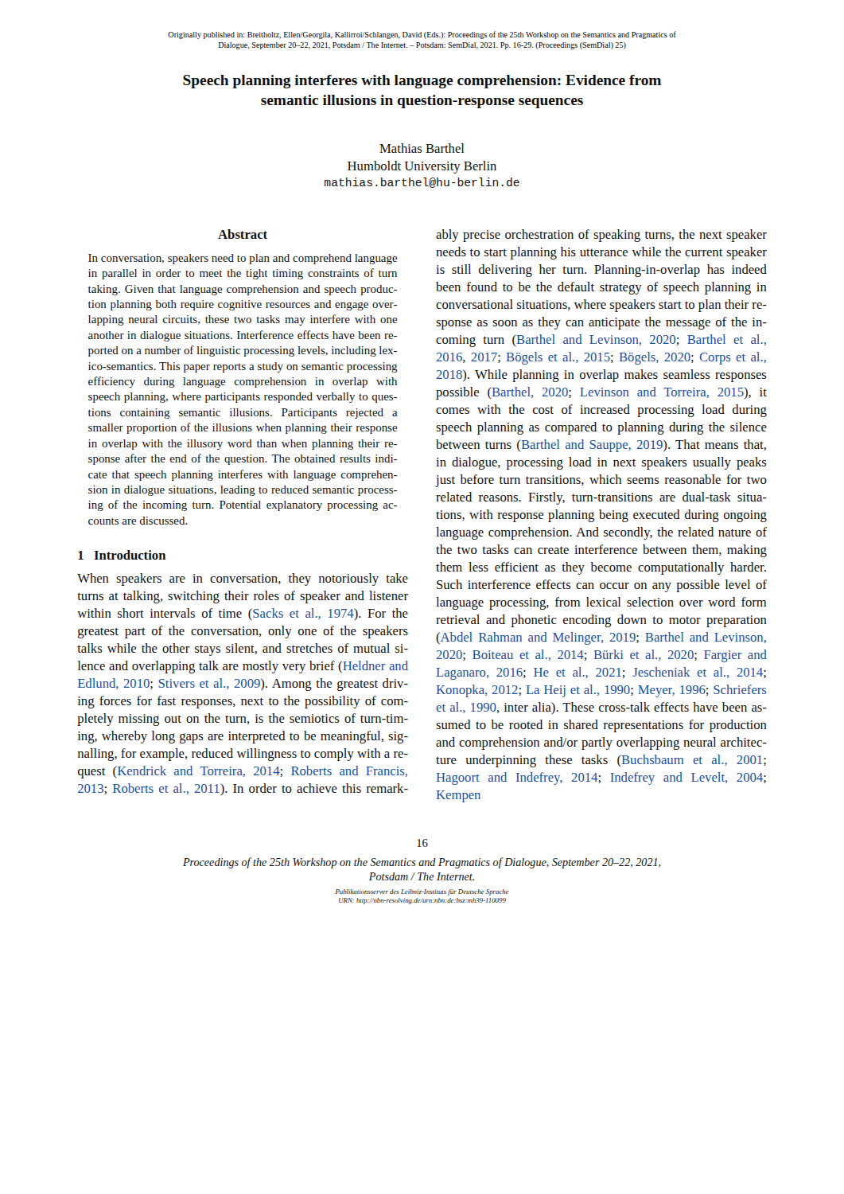Originally published in: Breitholtz, Ellen/Georgila, Kallirroi/Schlangen, David (Eds.): Proceedings of the 25th Workshop on the Semantics and Pragmatics of
Dialogue, September 20–22, 2021, Potsdam / The Internet. – Potsdam: SemDial, 2021. Pp. 16-29. (Proceedings (SemDial) 25)
Speech planning interferes with language comprehension: Evidence from
semantic illusions in question-response sequences
Mathias Barthel
Humboldt University Berlin
mathias.barthel@hu-berlin.de
Abstract
In conversation, speakers need to plan and comprehend language in parallel in order to meet the tight timing constraints of turn taking. Given that language comprehension and speech production planning both require cognitive resources and engage overlapping neural circuits, these two tasks may interfere with one another in dialogue situations. Interference effects have been reported on a number of linguistic processing levels, including lexico-semantics. This paper reports a study on semantic processing efficiency during language comprehension in overlap with speech planning, where participants responded verbally to questions containing semantic illusions. Participants rejected a smaller proportion of the illusions when planning their response in overlap with the illusory word than when planning their response after the end of the question. The obtained results indicate that speech planning interferes with language comprehension in dialogue situations, leading to reduced semantic processing of the incoming turn. Potential explanatory processing accounts are discussed.
1 Introduction
When speakers are in conversation, they notoriously take turns at talking, switching their roles of speaker and listener within short intervals of time (Sacks et al., 1974). For the greatest part of the conversation, only one of the speakers talks while the other stays silent, and stretches of mutual silence and overlapping talk are mostly very brief (Heldner and Edlund, 2010; Stivers et al., 2009). Among the greatest driving forces for fast responses, next to the possibility of completely missing out on the turn, is the semiotics of turn-timing, whereby long gaps are interpreted to be meaningful, signalling, for example, reduced willingness to comply with a request (Kendrick and Torreira, 2014; Roberts and Francis, 2013; Roberts et al., 2011). In order to achieve this remarkably precise orchestration of speaking turns, the next speaker needs to start planning his utterance while the current speaker is still delivering her turn. Planning-in-overlap has indeed been found to be the default strategy of speech planning in conversational situations, where speakers start to plan their response as soon as they can anticipate the message of the incoming turn (Barthel and Levinson, 2020; Barthel et al., 2016, 2017; Bögels et al., 2015; Bögels, 2020; Corps et al., 2018). While planning in overlap makes seamless responses possible (Barthel, 2020; Levinson and Torreira, 2015), it comes with the cost of increased processing load during speech planning as compared to planning during the silence between turns (Barthel and Sauppe, 2019). That means that, in dialogue, processing load in next speakers usually peaks just before turn transitions, which seems reasonable for two related reasons. Firstly, turn-transitions are dual-task situations, with response planning being executed during ongoing language comprehension. And secondly, the related nature of the two tasks can create interference between them, making them less efficient as they become computationally harder. Such interference effects can occur on any possible level of language processing, from lexical selection over word form retrieval and phonetic encoding down to motor preparation (Abdel Rahman and Melinger, 2019; Barthel and Levinson, 2020; Boiteau et al., 2014; Bürki et al., 2020; Fargier and Laganaro, 2016; He et al., 2021; Jescheniak et al., 2014; Konopka, 2012; La Heij et al., 1990; Meyer, 1996; Schriefers et al., 1990, inter alia). These cross-talk effects have been assumed to be rooted in shared representations for production and comprehension and/or partly overlapping neural architecture underpinning these tasks (Buchsbaum et al., 2001; Hagoort and Indefrey, 2014; Indefrey and Levelt, 2004; Kempen
16
Proceedings of the 25th Workshop on the Semantics and Pragmatics of Dialogue, September 20–22, 2021,
Potsdam / The Internet.
Publikationsserver des Leibniz-Instituts für Deutsche Sprache
URN: http://nbn-resolving.de/urn:nbn:de:bsz:mh39-110099